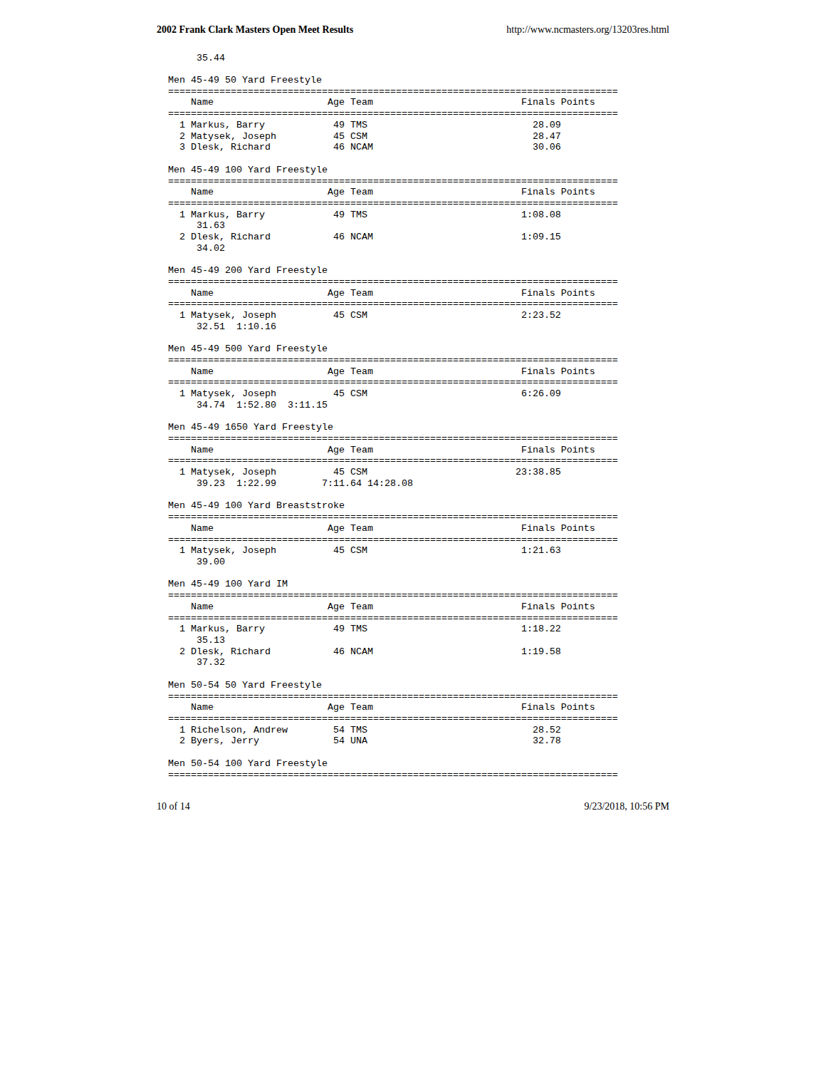2002 Frank Clark Masters Open Meet Results
http://www.ncmasters.org/13203res.html
       35.44

  Men 45-49 50 Yard Freestyle
  ===============================================================================
      Name                    Age Team                          Finals Points
  ===============================================================================
    1 Markus, Barry            49 TMS                             28.09
    2 Matysek, Joseph          45 CSM                             28.47
    3 Dlesk, Richard           46 NCAM                            30.06

  Men 45-49 100 Yard Freestyle
  ===============================================================================
      Name                    Age Team                          Finals Points
  ===============================================================================
    1 Markus, Barry            49 TMS                           1:08.08
       31.63
    2 Dlesk, Richard           46 NCAM                          1:09.15
       34.02

  Men 45-49 200 Yard Freestyle
  ===============================================================================
      Name                    Age Team                          Finals Points
  ===============================================================================
    1 Matysek, Joseph          45 CSM                           2:23.52
       32.51  1:10.16

  Men 45-49 500 Yard Freestyle
  ===============================================================================
      Name                    Age Team                          Finals Points
  ===============================================================================
    1 Matysek, Joseph          45 CSM                           6:26.09
       34.74  1:52.80  3:11.15

  Men 45-49 1650 Yard Freestyle
  ===============================================================================
      Name                    Age Team                          Finals Points
  ===============================================================================
    1 Matysek, Joseph          45 CSM                          23:38.85
       39.23  1:22.99        7:11.64 14:28.08

  Men 45-49 100 Yard Breaststroke
  ===============================================================================
      Name                    Age Team                          Finals Points
  ===============================================================================
    1 Matysek, Joseph          45 CSM                           1:21.63
       39.00

  Men 45-49 100 Yard IM
  ===============================================================================
      Name                    Age Team                          Finals Points
  ===============================================================================
    1 Markus, Barry            49 TMS                           1:18.22
       35.13
    2 Dlesk, Richard           46 NCAM                          1:19.58
       37.32

  Men 50-54 50 Yard Freestyle
  ===============================================================================
      Name                    Age Team                          Finals Points
  ===============================================================================
    1 Richelson, Andrew        54 TMS                             28.52
    2 Byers, Jerry             54 UNA                             32.78

  Men 50-54 100 Yard Freestyle
  ===============================================================================
10 of 14
9/23/2018, 10:56 PM